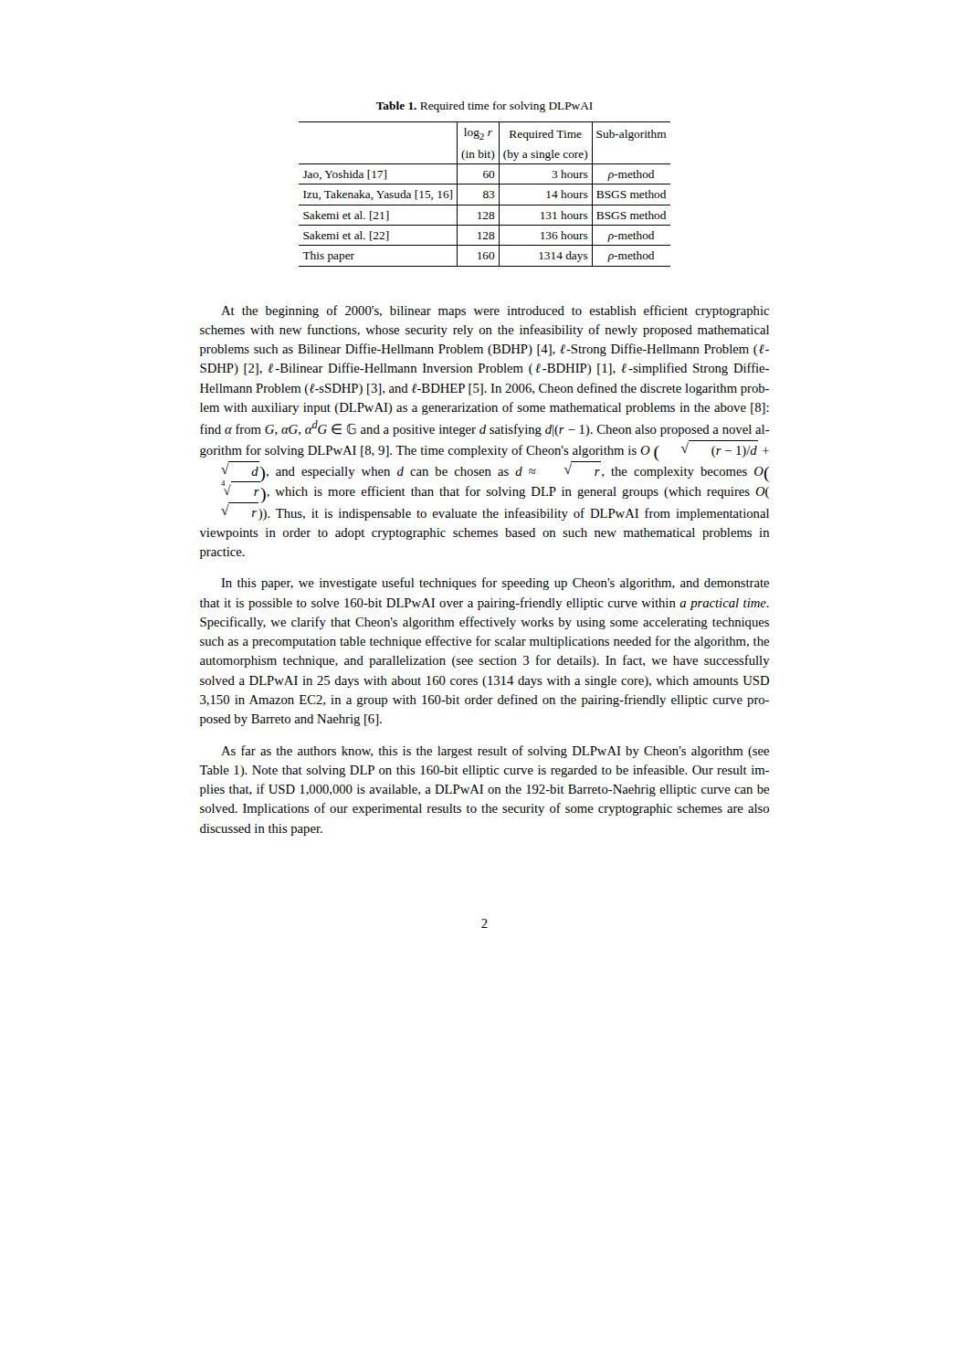Table 1. Required time for solving DLPwAI
| | log 2 r | Required Time | Sub-algorithm |
| --- | --- | --- | --- |
| | (in bit) | (by a single core) | |
| Jao, Yoshida [17] | 60 | 3 hours | ρ -method |
| Izu, Takenaka, Yasuda [15, 16] | 83 | 14 hours | BSGS method |
| Sakemi et al. [21] | 128 | 131 hours | BSGS method |
| Sakemi et al. [22] | 128 | 136 hours | ρ -method |
| This paper | 160 | 1314 days | ρ -method |
At the beginning of 2000's, bilinear maps were introduced to establish efficient cryptographic schemes with new functions, whose security rely on the infeasibility of newly proposed mathematical problems such as Bilinear Diffie-Hellmann Problem (BDHP) [4], ℓ-Strong Diffie-Hellmann Problem (ℓ-SDHP) [2], ℓ-Bilinear Diffie-Hellmann Inversion Problem (ℓ-BDHIP) [1], ℓ-simplified Strong Diffie-Hellmann Problem (ℓ-sSDHP) [3], and ℓ-BDHEP [5]. In 2006, Cheon defined the discrete logarithm problem with auxiliary input (DLPwAI) as a generarization of some mathematical problems in the above [8]: find α from G, αG, αdG ∈ 𝔾 and a positive integer d satisfying d|(r − 1). Cheon also proposed a novel algorithm for solving DLPwAI [8, 9]. The time complexity of Cheon's algorithm is O ((r − 1)/d + d), and especially when d can be chosen as d ≈ r, the complexity becomes O(4 r), which is more efficient than that for solving DLP in general groups (which requires O(r)). Thus, it is indispensable to evaluate the infeasibility of DLPwAI from implementational viewpoints in order to adopt cryptographic schemes based on such new mathematical problems in practice.
In this paper, we investigate useful techniques for speeding up Cheon's algorithm, and demonstrate that it is possible to solve 160-bit DLPwAI over a pairing-friendly elliptic curve within a practical time. Specifically, we clarify that Cheon's algorithm effectively works by using some accelerating techniques such as a precomputation table technique effective for scalar multiplications needed for the algorithm, the automorphism technique, and parallelization (see section 3 for details). In fact, we have successfully solved a DLPwAI in 25 days with about 160 cores (1314 days with a single core), which amounts USD 3,150 in Amazon EC2, in a group with 160-bit order defined on the pairing-friendly elliptic curve proposed by Barreto and Naehrig [6].
As far as the authors know, this is the largest result of solving DLPwAI by Cheon's algorithm (see Table 1). Note that solving DLP on this 160-bit elliptic curve is regarded to be infeasible. Our result implies that, if USD 1,000,000 is available, a DLPwAI on the 192-bit Barreto-Naehrig elliptic curve can be solved. Implications of our experimental results to the security of some cryptographic schemes are also discussed in this paper.
2